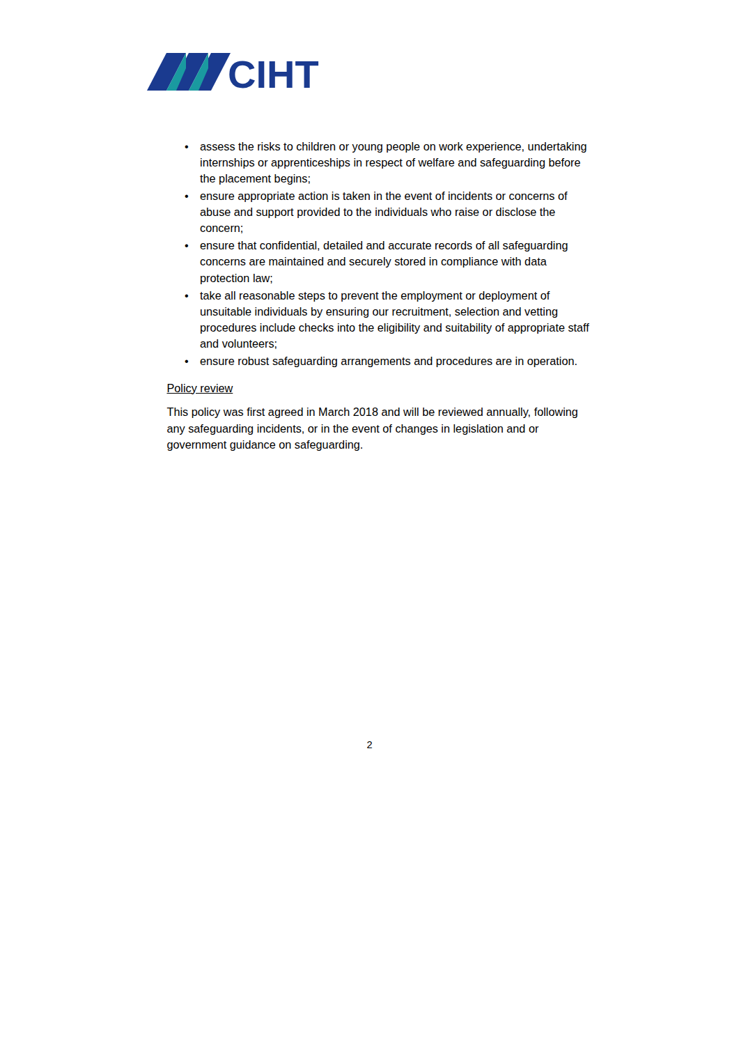CIHT
assess the risks to children or young people on work experience, undertaking internships or apprenticeships in respect of welfare and safeguarding before the placement begins;
ensure appropriate action is taken in the event of incidents or concerns of abuse and support provided to the individuals who raise or disclose the concern;
ensure that confidential, detailed and accurate records of all safeguarding concerns are maintained and securely stored in compliance with data protection law;
take all reasonable steps to prevent the employment or deployment of unsuitable individuals by ensuring our recruitment, selection and vetting procedures include checks into the eligibility and suitability of appropriate staff and volunteers;
ensure robust safeguarding arrangements and procedures are in operation.
Policy review
This policy was first agreed in March 2018 and will be reviewed annually, following any safeguarding incidents, or in the event of changes in legislation and or government guidance on safeguarding.
2